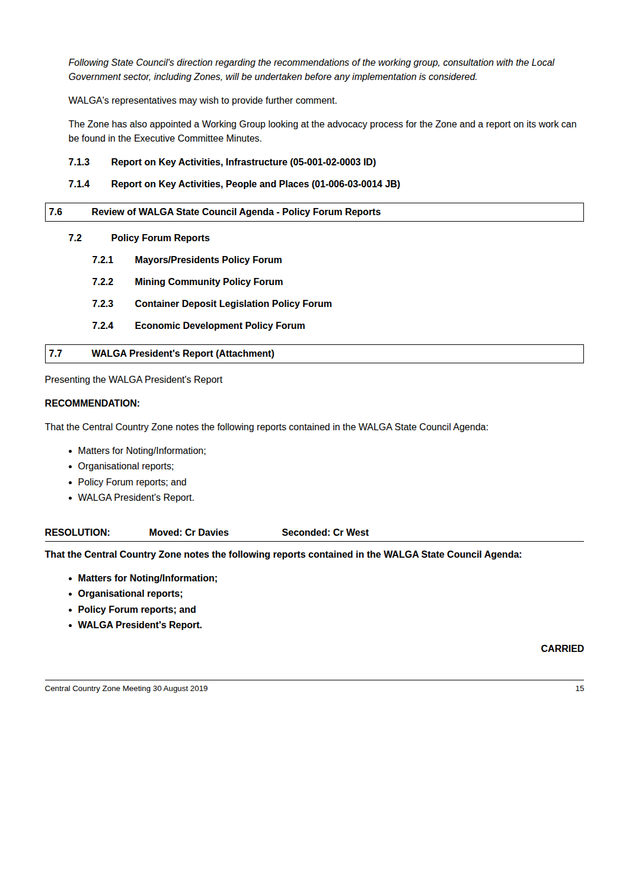Following State Council's direction regarding the recommendations of the working group, consultation with the Local Government sector, including Zones, will be undertaken before any implementation is considered.
WALGA's representatives may wish to provide further comment.
The Zone has also appointed a Working Group looking at the advocacy process for the Zone and a report on its work can be found in the Executive Committee Minutes.
7.1.3 Report on Key Activities, Infrastructure (05-001-02-0003 ID)
7.1.4 Report on Key Activities, People and Places (01-006-03-0014 JB)
7.6 Review of WALGA State Council Agenda - Policy Forum Reports
7.2 Policy Forum Reports
7.2.1 Mayors/Presidents Policy Forum
7.2.2 Mining Community Policy Forum
7.2.3 Container Deposit Legislation Policy Forum
7.2.4 Economic Development Policy Forum
7.7 WALGA President's Report (Attachment)
Presenting the WALGA President's Report
RECOMMENDATION:
That the Central Country Zone notes the following reports contained in the WALGA State Council Agenda:
Matters for Noting/Information;
Organisational reports;
Policy Forum reports; and
WALGA President's Report.
RESOLUTION: Moved: Cr Davies Seconded: Cr West
That the Central Country Zone notes the following reports contained in the WALGA State Council Agenda:
Matters for Noting/Information;
Organisational reports;
Policy Forum reports; and
WALGA President's Report.
CARRIED
Central Country Zone Meeting 30 August 2019 15